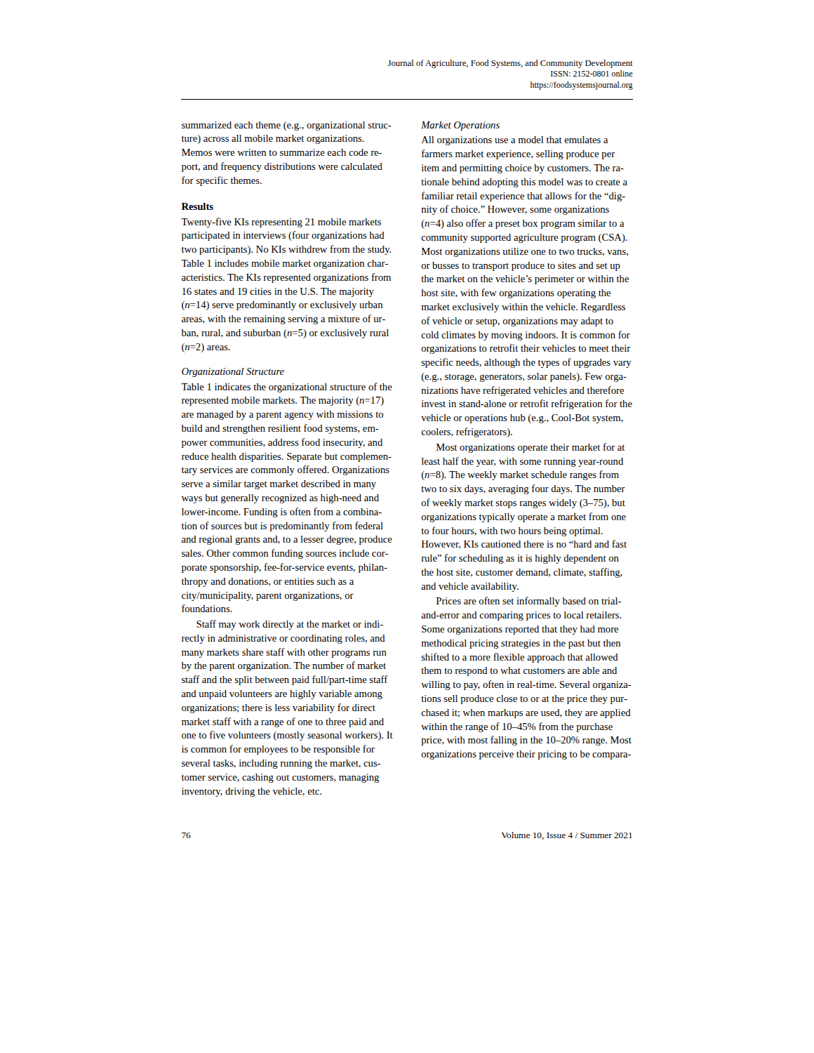Journal of Agriculture, Food Systems, and Community Development
ISSN: 2152-0801 online
https://foodsystemsjournal.org
summarized each theme (e.g., organizational structure) across all mobile market organizations. Memos were written to summarize each code report, and frequency distributions were calculated for specific themes.
Results
Twenty-five KIs representing 21 mobile markets participated in interviews (four organizations had two participants). No KIs withdrew from the study. Table 1 includes mobile market organization characteristics. The KIs represented organizations from 16 states and 19 cities in the U.S. The majority (n=14) serve predominantly or exclusively urban areas, with the remaining serving a mixture of urban, rural, and suburban (n=5) or exclusively rural (n=2) areas.
Organizational Structure
Table 1 indicates the organizational structure of the represented mobile markets. The majority (n=17) are managed by a parent agency with missions to build and strengthen resilient food systems, empower communities, address food insecurity, and reduce health disparities. Separate but complementary services are commonly offered. Organizations serve a similar target market described in many ways but generally recognized as high-need and lower-income. Funding is often from a combination of sources but is predominantly from federal and regional grants and, to a lesser degree, produce sales. Other common funding sources include corporate sponsorship, fee-for-service events, philanthropy and donations, or entities such as a city/municipality, parent organizations, or foundations.
Staff may work directly at the market or indirectly in administrative or coordinating roles, and many markets share staff with other programs run by the parent organization. The number of market staff and the split between paid full/part-time staff and unpaid volunteers are highly variable among organizations; there is less variability for direct market staff with a range of one to three paid and one to five volunteers (mostly seasonal workers). It is common for employees to be responsible for several tasks, including running the market, customer service, cashing out customers, managing inventory, driving the vehicle, etc.
Market Operations
All organizations use a model that emulates a farmers market experience, selling produce per item and permitting choice by customers. The rationale behind adopting this model was to create a familiar retail experience that allows for the “dignity of choice.” However, some organizations (n=4) also offer a preset box program similar to a community supported agriculture program (CSA). Most organizations utilize one to two trucks, vans, or busses to transport produce to sites and set up the market on the vehicle’s perimeter or within the host site, with few organizations operating the market exclusively within the vehicle. Regardless of vehicle or setup, organizations may adapt to cold climates by moving indoors. It is common for organizations to retrofit their vehicles to meet their specific needs, although the types of upgrades vary (e.g., storage, generators, solar panels). Few organizations have refrigerated vehicles and therefore invest in stand-alone or retrofit refrigeration for the vehicle or operations hub (e.g., Cool-Bot system, coolers, refrigerators).
Most organizations operate their market for at least half the year, with some running year-round (n=8). The weekly market schedule ranges from two to six days, averaging four days. The number of weekly market stops ranges widely (3–75), but organizations typically operate a market from one to four hours, with two hours being optimal. However, KIs cautioned there is no “hard and fast rule” for scheduling as it is highly dependent on the host site, customer demand, climate, staffing, and vehicle availability.
Prices are often set informally based on trial-and-error and comparing prices to local retailers. Some organizations reported that they had more methodical pricing strategies in the past but then shifted to a more flexible approach that allowed them to respond to what customers are able and willing to pay, often in real-time. Several organizations sell produce close to or at the price they purchased it; when markups are used, they are applied within the range of 10–45% from the purchase price, with most falling in the 10–20% range. Most organizations perceive their pricing to be compara-
76
Volume 10, Issue 4 / Summer 2021